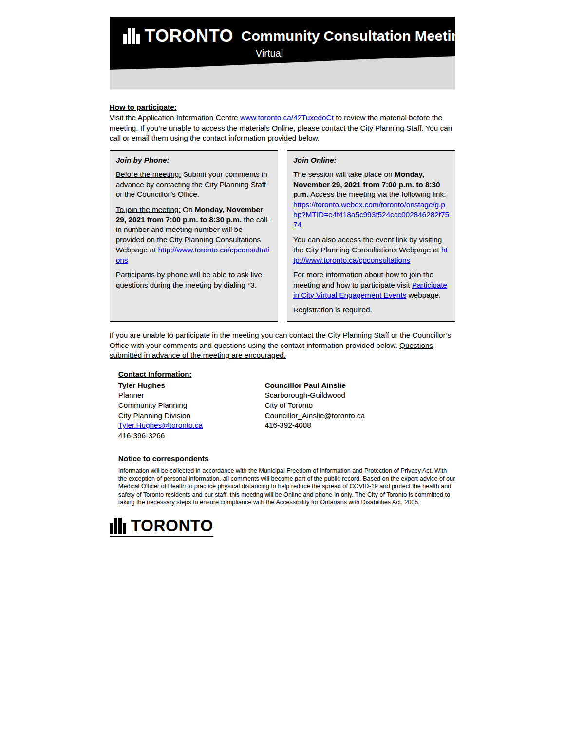TORONTO Community Consultation Meeting
Virtual
How to participate:
Visit the Application Information Centre www.toronto.ca/42TuxedoCt to review the material before the meeting. If you’re unable to access the materials Online, please contact the City Planning Staff. You can call or email them using the contact information provided below.
Join by Phone:
Before the meeting: Submit your comments in advance by contacting the City Planning Staff or the Councillor’s Office.
To join the meeting: On Monday, November 29, 2021 from 7:00 p.m. to 8:30 p.m. the call-in number and meeting number will be provided on the City Planning Consultations Webpage at http://www.toronto.ca/cpconsultations
Participants by phone will be able to ask live questions during the meeting by dialing *3.
Join Online:
The session will take place on Monday, November 29, 2021 from 7:00 p.m. to 8:30 p.m. Access the meeting via the following link: https://toronto.webex.com/toronto/onstage/g.php?MTID=e4f418a5c993f524ccc002846282f7574
You can also access the event link by visiting the City Planning Consultations Webpage at http://www.toronto.ca/cpconsultations
For more information about how to join the meeting and how to participate visit Participate in City Virtual Engagement Events webpage.
Registration is required.
If you are unable to participate in the meeting you can contact the City Planning Staff or the Councillor’s Office with your comments and questions using the contact information provided below. Questions submitted in advance of the meeting are encouraged.
Contact Information:
| Tyler Hughes | Councillor Paul Ainslie |
| Planner | Scarborough-Guildwood |
| Community Planning | City of Toronto |
| City Planning Division | Councillor_Ainslie@toronto.ca |
| Tyler.Hughes@toronto.ca | 416-392-4008 |
| 416-396-3266 | |
Notice to correspondents
Information will be collected in accordance with the Municipal Freedom of Information and Protection of Privacy Act. With the exception of personal information, all comments will become part of the public record. Based on the expert advice of our Medical Officer of Health to practice physical distancing to help reduce the spread of COVID-19 and protect the health and safety of Toronto residents and our staff, this meeting will be Online and phone-in only. The City of Toronto is committed to taking the necessary steps to ensure compliance with the Accessibility for Ontarians with Disabilities Act, 2005.
TORONTO